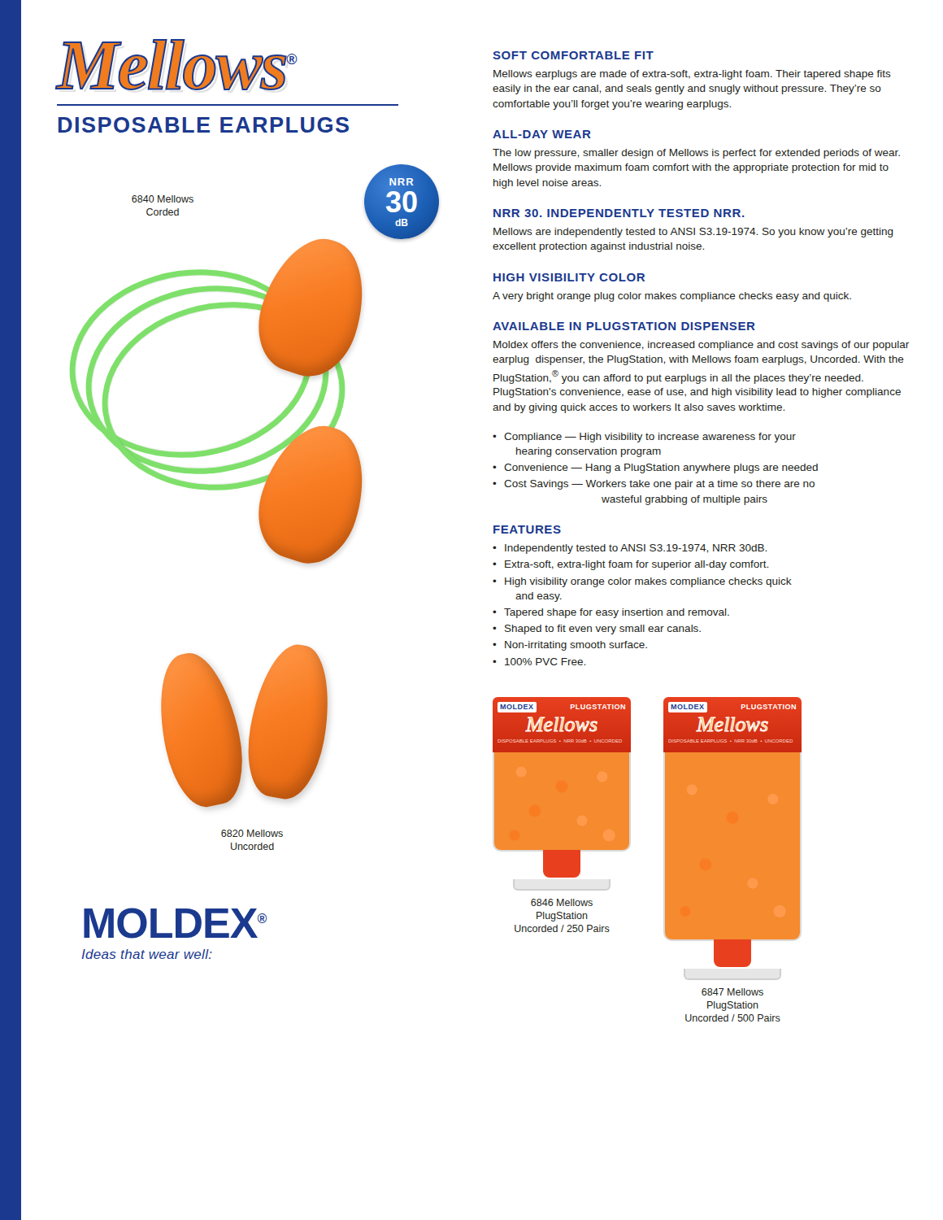Mellows®
DISPOSABLE EARPLUGS
NRR
30
dB
6840 Mellows
Corded
6820 Mellows
Uncorded
MOLDEX®
Ideas that wear well:
Soft Comfortable Fit
Mellows earplugs are made of extra-soft, extra-light foam. Their tapered shape fits easily in the ear canal, and seals gently and snugly without pressure. They’re so comfortable you’ll forget you’re wearing earplugs.
All-Day Wear
The low pressure, smaller design of Mellows is perfect for extended periods of wear. Mellows provide maximum foam comfort with the appropriate protection for mid to high level noise areas.
NRR 30. Independently Tested NRR.
Mellows are independently tested to ANSI S3.19-1974. So you know you’re getting excellent protection against industrial noise.
High Visibility Color
A very bright orange plug color makes compliance checks easy and quick.
Available in PlugStation Dispenser
Moldex offers the convenience, increased compliance and cost savings of our popular earplug dispenser, the PlugStation, with Mellows foam earplugs, Uncorded. With the PlugStation,® you can afford to put earplugs in all the places they’re needed. PlugStation's convenience, ease of use, and high visibility lead to higher compliance and by giving quick acces to workers It also saves worktime.
Compliance — High visibility to increase awareness for yourhearing conservation program
Convenience — Hang a PlugStation anywhere plugs are needed
Cost Savings — Workers take one pair at a time so there are nowasteful grabbing of multiple pairs
Features
Independently tested to ANSI S3.19-1974, NRR 30dB.
Extra-soft, extra-light foam for superior all-day comfort.
High visibility orange color makes compliance checks quickand easy.
Tapered shape for easy insertion and removal.
Shaped to fit even very small ear canals.
Non-irritating smooth surface.
100% PVC Free.
MOLDEX PLUGSTATION
Mellows
DISPOSABLE EARPLUGS • NRR 30dB • UNCORDED
6846 Mellows
PlugStation
Uncorded / 250 Pairs
MOLDEX PLUGSTATION
Mellows
DISPOSABLE EARPLUGS • NRR 30dB • UNCORDED
6847 Mellows
PlugStation
Uncorded / 500 Pairs